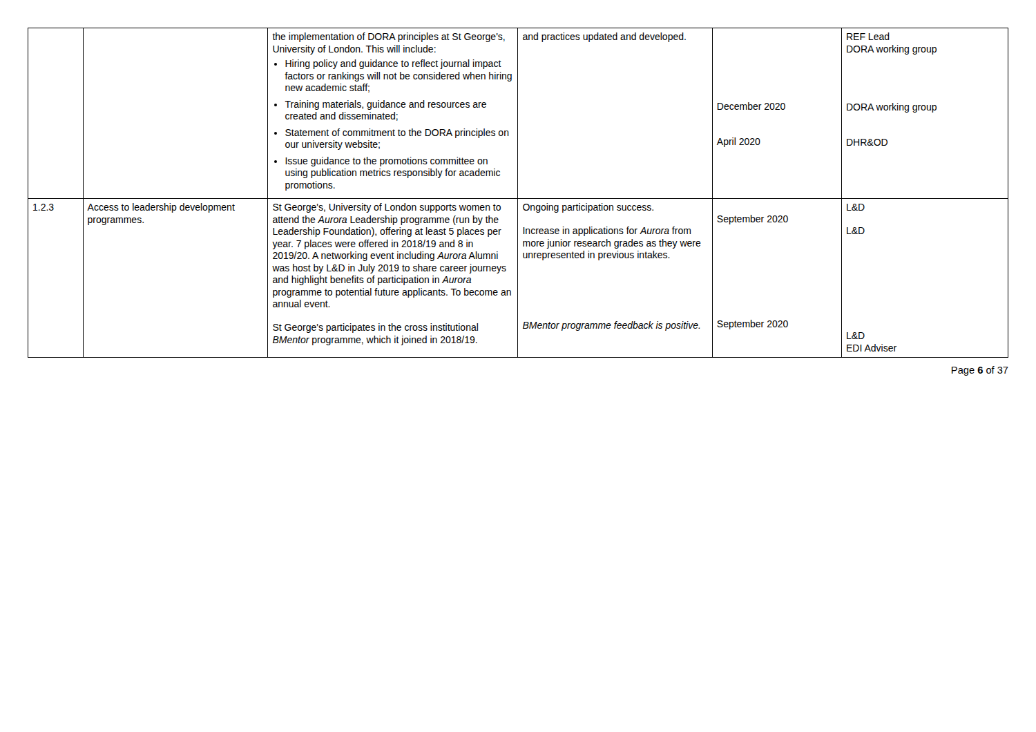| | | the implementation of DORA principles at St George's, University of London. This will include: Hiring policy and guidance to reflect journal impact factors or rankings will not be considered when hiring new academic staff; Training materials, guidance and resources are created and disseminated; Statement of commitment to the DORA principles on our university website; Issue guidance to the promotions committee on using publication metrics responsibly for academic promotions. | and practices updated and developed. | December 2020 April 2020 | REF Lead DORA working group DORA working group DHR&OD |
| 1.2.3 | Access to leadership development programmes. | St George's, University of London supports women to attend the Aurora Leadership programme (run by the Leadership Foundation), offering at least 5 places per year. 7 places were offered in 2018/19 and 8 in 2019/20. A networking event including Aurora Alumni was host by L&D in July 2019 to share career journeys and highlight benefits of participation in Aurora programme to potential future applicants. To become an annual event. St George's participates in the cross institutional BMentor programme, which it joined in 2018/19. | Ongoing participation success. Increase in applications for Aurora from more junior research grades as they were unrepresented in previous intakes. BMentor programme feedback is positive. | September 2020 September 2020 | L&D L&D L&D EDI Adviser |
Page 6 of 37